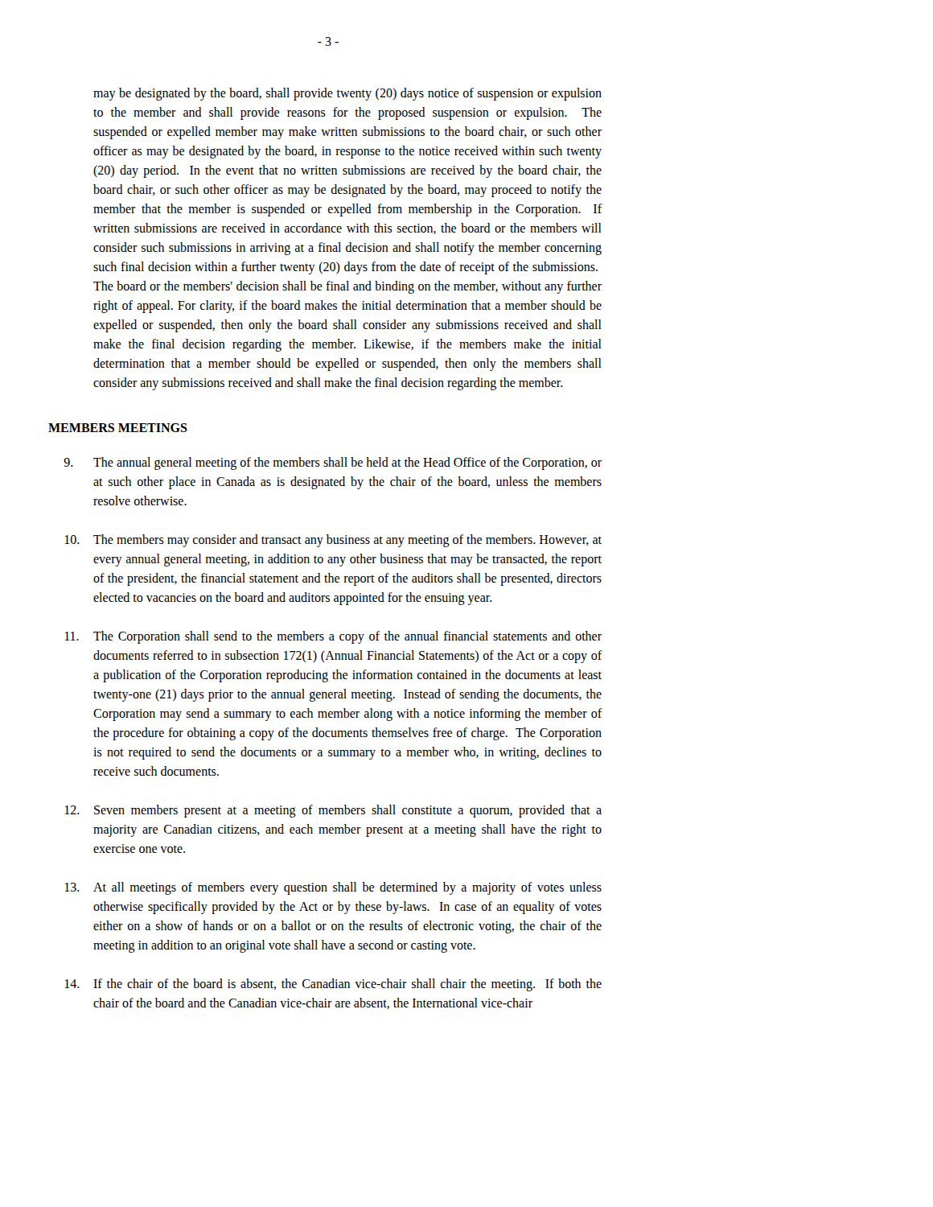- 3 -
may be designated by the board, shall provide twenty (20) days notice of suspension or expulsion to the member and shall provide reasons for the proposed suspension or expulsion. The suspended or expelled member may make written submissions to the board chair, or such other officer as may be designated by the board, in response to the notice received within such twenty (20) day period. In the event that no written submissions are received by the board chair, the board chair, or such other officer as may be designated by the board, may proceed to notify the member that the member is suspended or expelled from membership in the Corporation. If written submissions are received in accordance with this section, the board or the members will consider such submissions in arriving at a final decision and shall notify the member concerning such final decision within a further twenty (20) days from the date of receipt of the submissions. The board or the members' decision shall be final and binding on the member, without any further right of appeal. For clarity, if the board makes the initial determination that a member should be expelled or suspended, then only the board shall consider any submissions received and shall make the final decision regarding the member. Likewise, if the members make the initial determination that a member should be expelled or suspended, then only the members shall consider any submissions received and shall make the final decision regarding the member.
Members Meetings
9.
The annual general meeting of the members shall be held at the Head Office of the Corporation, or at such other place in Canada as is designated by the chair of the board, unless the members resolve otherwise.
10.
The members may consider and transact any business at any meeting of the members. However, at every annual general meeting, in addition to any other business that may be transacted, the report of the president, the financial statement and the report of the auditors shall be presented, directors elected to vacancies on the board and auditors appointed for the ensuing year.
11.
The Corporation shall send to the members a copy of the annual financial statements and other documents referred to in subsection 172(1) (Annual Financial Statements) of the Act or a copy of a publication of the Corporation reproducing the information contained in the documents at least twenty-one (21) days prior to the annual general meeting. Instead of sending the documents, the Corporation may send a summary to each member along with a notice informing the member of the procedure for obtaining a copy of the documents themselves free of charge. The Corporation is not required to send the documents or a summary to a member who, in writing, declines to receive such documents.
12.
Seven members present at a meeting of members shall constitute a quorum, provided that a majority are Canadian citizens, and each member present at a meeting shall have the right to exercise one vote.
13.
At all meetings of members every question shall be determined by a majority of votes unless otherwise specifically provided by the Act or by these by-laws. In case of an equality of votes either on a show of hands or on a ballot or on the results of electronic voting, the chair of the meeting in addition to an original vote shall have a second or casting vote.
14.
If the chair of the board is absent, the Canadian vice-chair shall chair the meeting. If both the chair of the board and the Canadian vice-chair are absent, the International vice-chair